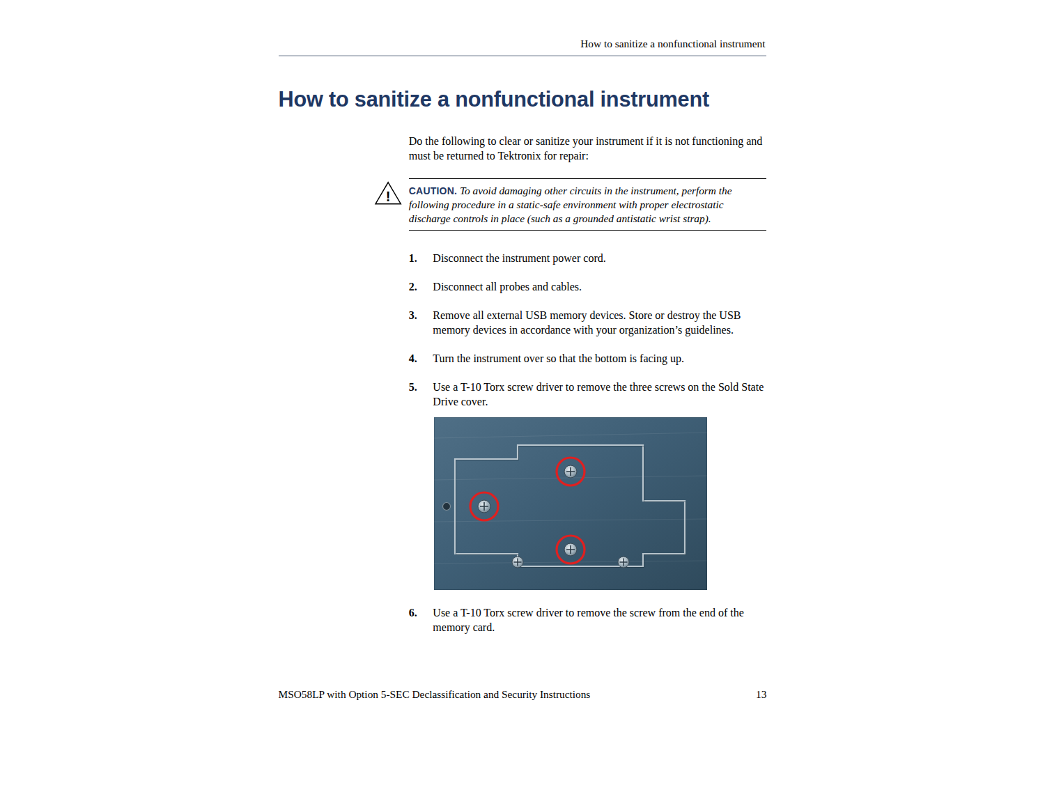How to sanitize a nonfunctional instrument
How to sanitize a nonfunctional instrument
Do the following to clear or sanitize your instrument if it is not functioning and must be returned to Tektronix for repair:
!
CAUTION. To avoid damaging other circuits in the instrument, perform the following procedure in a static-safe environment with proper electrostatic discharge controls in place (such as a grounded antistatic wrist strap).
Disconnect the instrument power cord.
Disconnect all probes and cables.
Remove all external USB memory devices. Store or destroy the USB memory devices in accordance with your organization’s guidelines.
Turn the instrument over so that the bottom is facing up.
Use a T-10 Torx screw driver to remove the three screws on the Sold State Drive cover.
Use a T-10 Torx screw driver to remove the screw from the end of the memory card.
MSO58LP with Option 5-SEC Declassification and Security Instructions
13